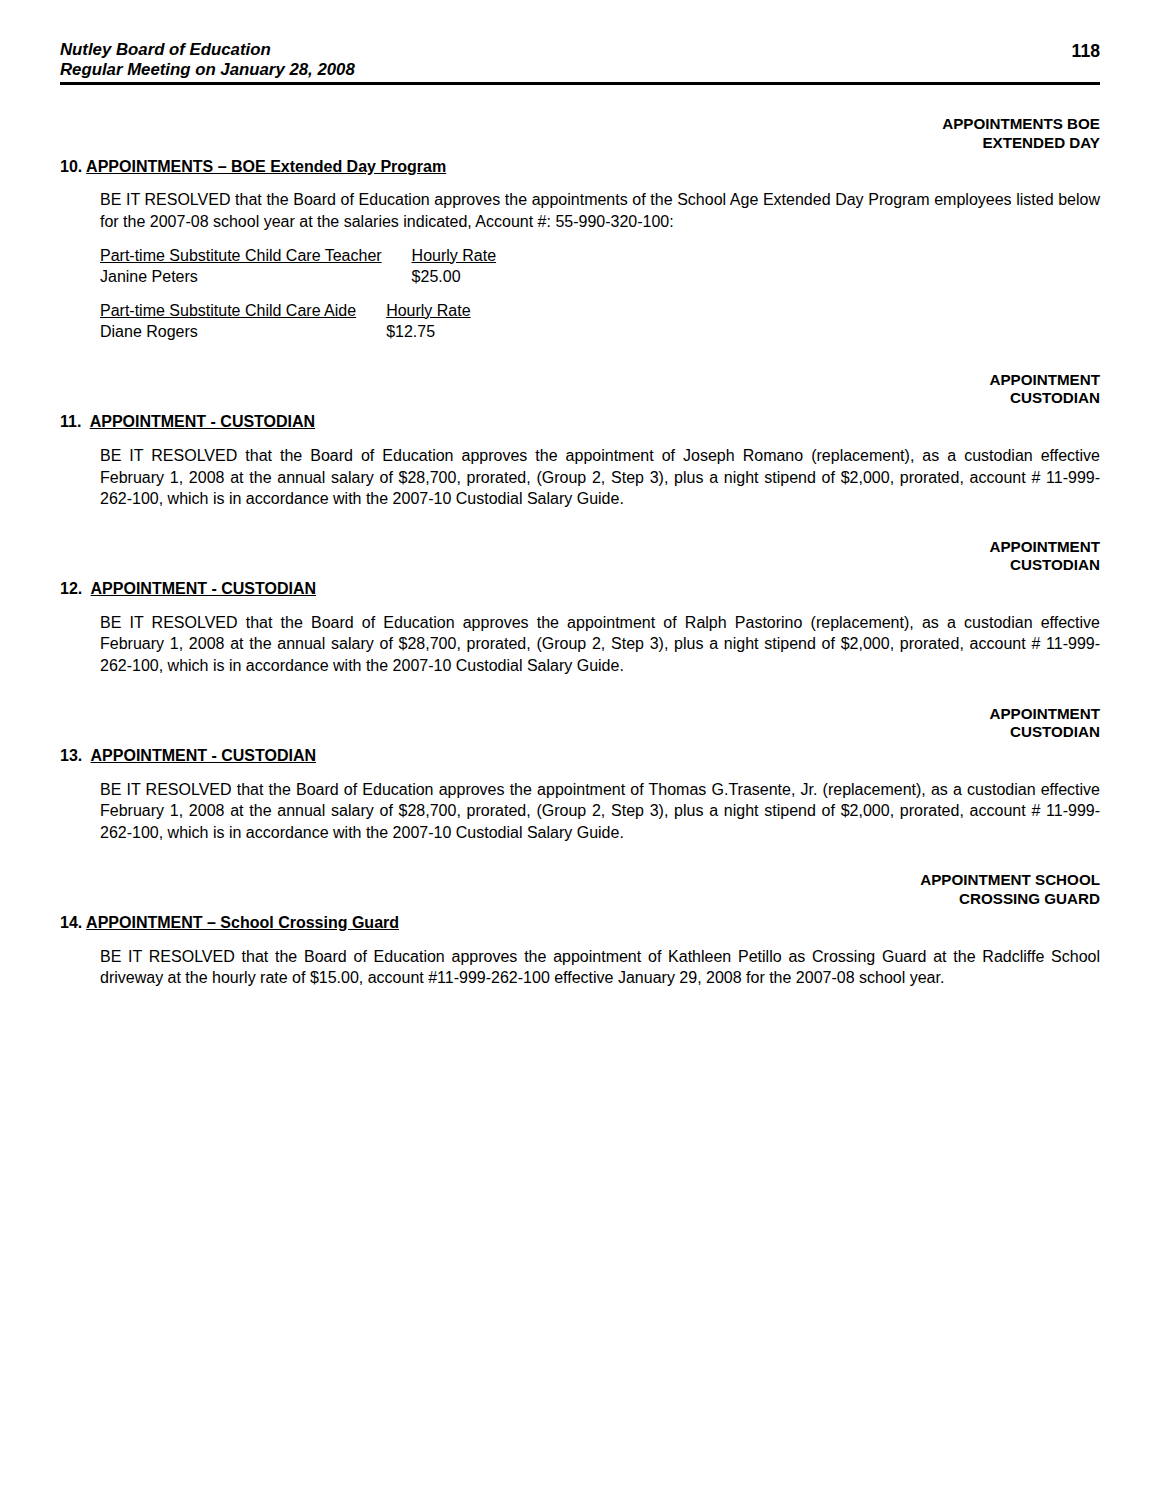Nutley Board of Education
Regular Meeting on January 28, 2008
118
APPOINTMENTS BOE
EXTENDED DAY
10. APPOINTMENTS – BOE Extended Day Program
BE IT RESOLVED that the Board of Education approves the appointments of the School Age Extended Day Program employees listed below for the 2007-08 school year at the salaries indicated, Account #: 55-990-320-100:
| Part-time Substitute Child Care Teacher | Hourly Rate |
| Janine Peters | $25.00 |
| Part-time Substitute Child Care Aide | Hourly Rate |
| Diane Rogers | $12.75 |
APPOINTMENT
CUSTODIAN
11. APPOINTMENT - CUSTODIAN
BE IT RESOLVED that the Board of Education approves the appointment of Joseph Romano (replacement), as a custodian effective February 1, 2008 at the annual salary of $28,700, prorated, (Group 2, Step 3), plus a night stipend of $2,000, prorated, account # 11-999-262-100, which is in accordance with the 2007-10 Custodial Salary Guide.
APPOINTMENT
CUSTODIAN
12. APPOINTMENT - CUSTODIAN
BE IT RESOLVED that the Board of Education approves the appointment of Ralph Pastorino (replacement), as a custodian effective February 1, 2008 at the annual salary of $28,700, prorated, (Group 2, Step 3), plus a night stipend of $2,000, prorated, account # 11-999-262-100, which is in accordance with the 2007-10 Custodial Salary Guide.
APPOINTMENT
CUSTODIAN
13. APPOINTMENT - CUSTODIAN
BE IT RESOLVED that the Board of Education approves the appointment of Thomas G.Trasente, Jr. (replacement), as a custodian effective February 1, 2008 at the annual salary of $28,700, prorated, (Group 2, Step 3), plus a night stipend of $2,000, prorated, account # 11-999-262-100, which is in accordance with the 2007-10 Custodial Salary Guide.
APPOINTMENT SCHOOL
CROSSING GUARD
14. APPOINTMENT – School Crossing Guard
BE IT RESOLVED that the Board of Education approves the appointment of Kathleen Petillo as Crossing Guard at the Radcliffe School driveway at the hourly rate of $15.00, account #11-999-262-100 effective January 29, 2008 for the 2007-08 school year.